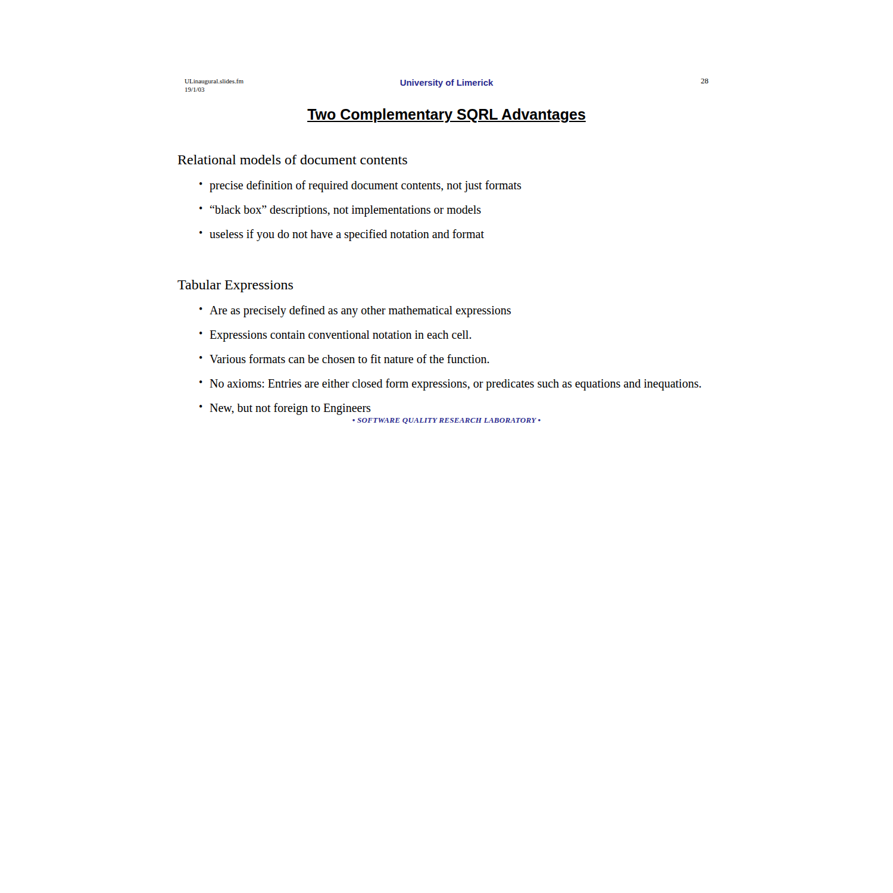ULinaugural.slides.fm
19/1/03
University of Limerick
28
Two Complementary SQRL Advantages
Relational models of document contents
precise definition of required document contents, not just formats
“black box” descriptions, not implementations or models
useless if you do not have a specified notation and format
Tabular Expressions
Are as precisely defined as any other mathematical expressions
Expressions contain conventional notation in each cell.
Various formats can be chosen to fit nature of the function.
No axioms: Entries are either closed form expressions, or predicates such as equations and inequations.
New, but not foreign to Engineers
• SOFTWARE QUALITY RESEARCH LABORATORY •